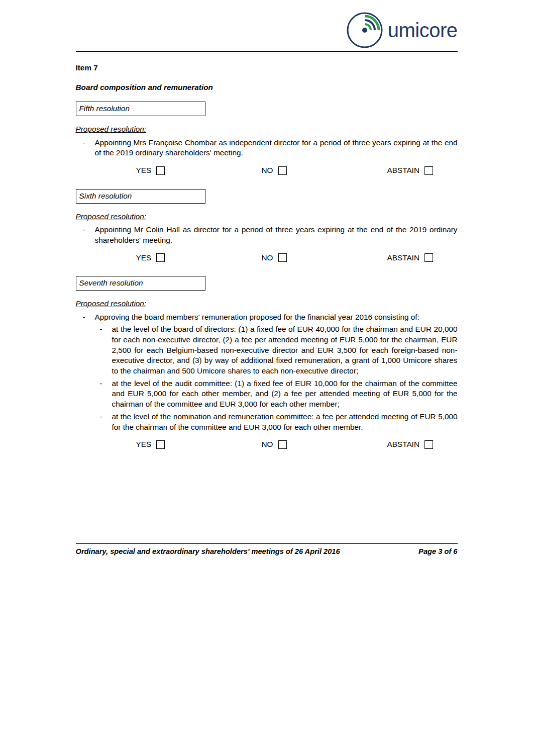umicore
Item 7
Board composition and remuneration
Fifth resolution
Proposed resolution:
Appointing Mrs Françoise Chombar as independent director for a period of three years expiring at the end of the 2019 ordinary shareholders' meeting.
YES NO ABSTAIN
Sixth resolution
Proposed resolution:
Appointing Mr Colin Hall as director for a period of three years expiring at the end of the 2019 ordinary shareholders' meeting.
YES NO ABSTAIN
Seventh resolution
Proposed resolution:
Approving the board members' remuneration proposed for the financial year 2016 consisting of:
at the level of the board of directors: (1) a fixed fee of EUR 40,000 for the chairman and EUR 20,000 for each non-executive director, (2) a fee per attended meeting of EUR 5,000 for the chairman, EUR 2,500 for each Belgium-based non-executive director and EUR 3,500 for each foreign-based non-executive director, and (3) by way of additional fixed remuneration, a grant of 1,000 Umicore shares to the chairman and 500 Umicore shares to each non-executive director;
at the level of the audit committee: (1) a fixed fee of EUR 10,000 for the chairman of the committee and EUR 5,000 for each other member, and (2) a fee per attended meeting of EUR 5,000 for the chairman of the committee and EUR 3,000 for each other member;
at the level of the nomination and remuneration committee: a fee per attended meeting of EUR 5,000 for the chairman of the committee and EUR 3,000 for each other member.
YES NO ABSTAIN
Ordinary, special and extraordinary shareholders' meetings of 26 April 2016 Page 3 of 6